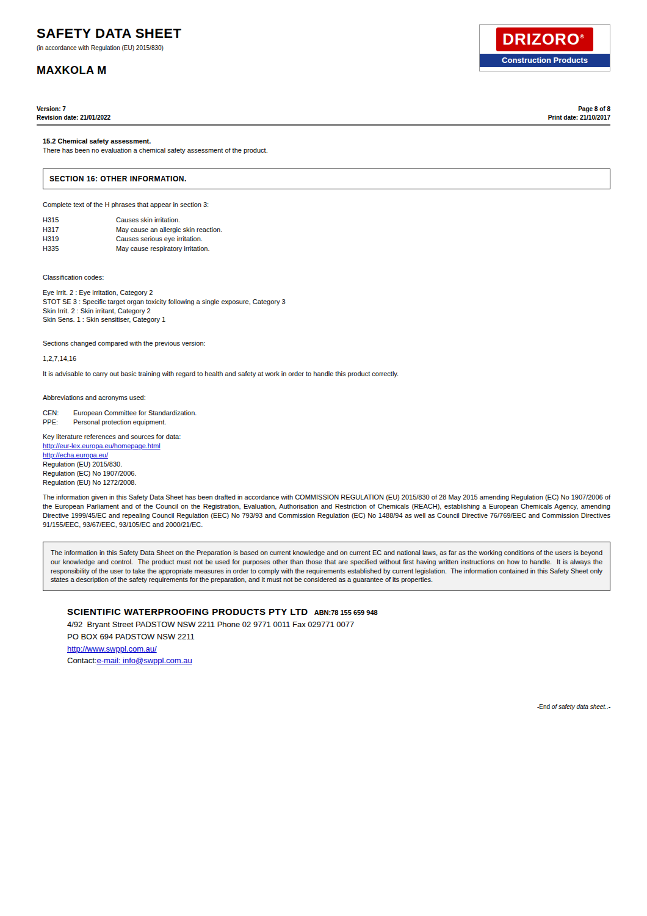SAFETY DATA SHEET
(in accordance with Regulation (EU) 2015/830)
MAXKOLA M
DRIZORO® Construction Products
Version: 7
Revision date: 21/01/2022
Page 8 of 8
Print date: 21/10/2017
15.2 Chemical safety assessment.
There has been no evaluation a chemical safety assessment of the product.
SECTION 16: OTHER INFORMATION.
Complete text of the H phrases that appear in section 3:
H315 Causes skin irritation.
H317 May cause an allergic skin reaction.
H319 Causes serious eye irritation.
H335 May cause respiratory irritation.
Classification codes:
Eye Irrit. 2 : Eye irritation, Category 2
STOT SE 3 : Specific target organ toxicity following a single exposure, Category 3
Skin Irrit. 2 : Skin irritant, Category 2
Skin Sens. 1 : Skin sensitiser, Category 1
Sections changed compared with the previous version:
1,2,7,14,16
It is advisable to carry out basic training with regard to health and safety at work in order to handle this product correctly.
Abbreviations and acronyms used:
CEN: European Committee for Standardization.
PPE: Personal protection equipment.
Key literature references and sources for data:
http://eur-lex.europa.eu/homepage.html
http://echa.europa.eu/
Regulation (EU) 2015/830.
Regulation (EC) No 1907/2006.
Regulation (EU) No 1272/2008.
The information given in this Safety Data Sheet has been drafted in accordance with COMMISSION REGULATION (EU) 2015/830 of 28 May 2015 amending Regulation (EC) No 1907/2006 of the European Parliament and of the Council on the Registration, Evaluation, Authorisation and Restriction of Chemicals (REACH), establishing a European Chemicals Agency, amending Directive 1999/45/EC and repealing Council Regulation (EEC) No 793/93 and Commission Regulation (EC) No 1488/94 as well as Council Directive 76/769/EEC and Commission Directives 91/155/EEC, 93/67/EEC, 93/105/EC and 2000/21/EC.
The information in this Safety Data Sheet on the Preparation is based on current knowledge and on current EC and national laws, as far as the working conditions of the users is beyond our knowledge and control. The product must not be used for purposes other than those that are specified without first having written instructions on how to handle. It is always the responsibility of the user to take the appropriate measures in order to comply with the requirements established by current legislation. The information contained in this Safety Sheet only states a description of the safety requirements for the preparation, and it must not be considered as a guarantee of its properties.
SCIENTIFIC WATERPROOFING PRODUCTS PTY LTD ABN:78 155 659 948
4/92 Bryant Street PADSTOW NSW 2211 Phone 02 9771 0011 Fax 029771 0077
PO BOX 694 PADSTOW NSW 2211
http://www.swppl.com.au/
Contact:e-mail: info@swppl.com.au
-End of safety data sheet..-